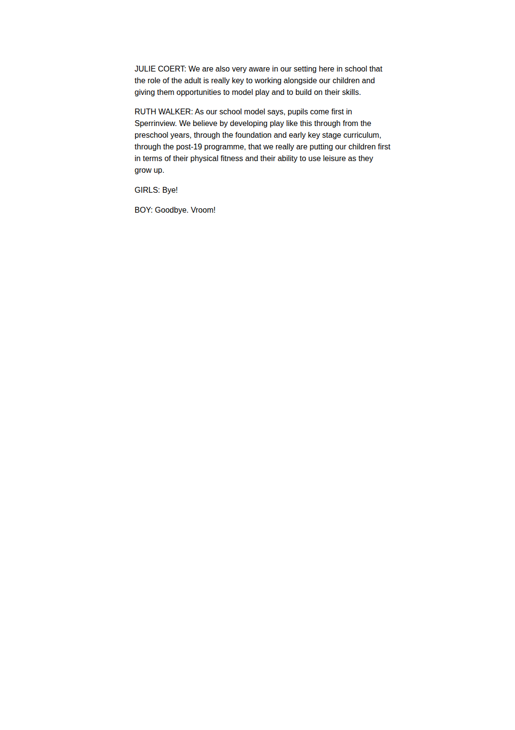JULIE COERT: We are also very aware in our setting here in school that the role of the adult is really key to working alongside our children and giving them opportunities to model play and to build on their skills.
RUTH WALKER: As our school model says, pupils come first in Sperrinview. We believe by developing play like this through from the preschool years, through the foundation and early key stage curriculum, through the post-19 programme, that we really are putting our children first in terms of their physical fitness and their ability to use leisure as they grow up.
GIRLS: Bye!
BOY: Goodbye. Vroom!